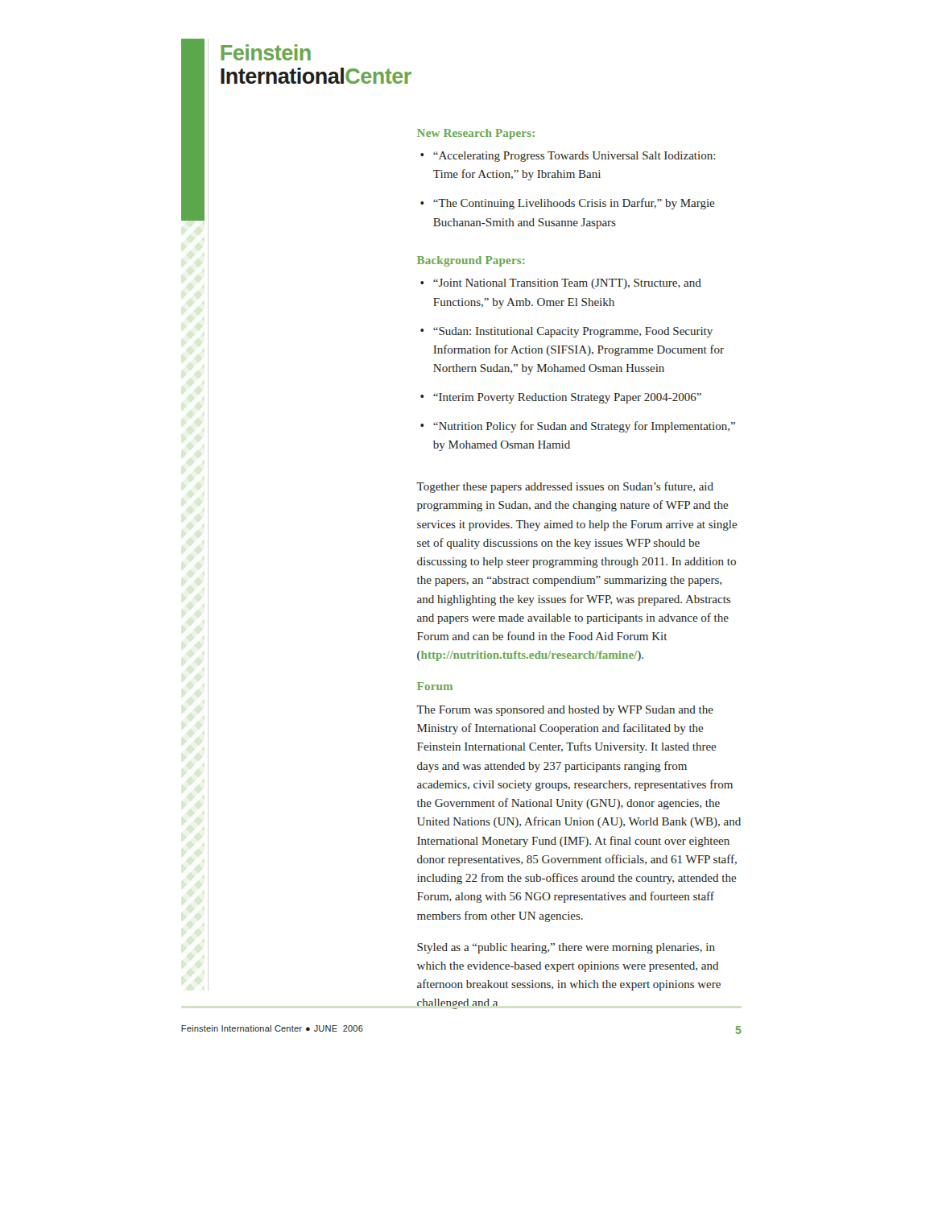Feinstein
International Center
New Research Papers:
“Accelerating Progress Towards Universal Salt Iodization: Time for Action,” by Ibrahim Bani
“The Continuing Livelihoods Crisis in Darfur,” by Margie Buchanan-Smith and Susanne Jaspars
Background Papers:
“Joint National Transition Team (JNTT), Structure, and Functions,” by Amb. Omer El Sheikh
“Sudan: Institutional Capacity Programme, Food Security Information for Action (SIFSIA), Programme Document for Northern Sudan,” by Mohamed Osman Hussein
“Interim Poverty Reduction Strategy Paper 2004-2006”
“Nutrition Policy for Sudan and Strategy for Implementation,” by Mohamed Osman Hamid
Together these papers addressed issues on Sudan’s future, aid programming in Sudan, and the changing nature of WFP and the services it provides. They aimed to help the Forum arrive at single set of quality discussions on the key issues WFP should be discussing to help steer programming through 2011. In addition to the papers, an “abstract compendium” summarizing the papers, and highlighting the key issues for WFP, was prepared. Abstracts and papers were made available to participants in advance of the Forum and can be found in the Food Aid Forum Kit (http://nutrition.tufts.edu/research/famine/).
Forum
The Forum was sponsored and hosted by WFP Sudan and the Ministry of International Cooperation and facilitated by the Feinstein International Center, Tufts University. It lasted three days and was attended by 237 participants ranging from academics, civil society groups, researchers, representatives from the Government of National Unity (GNU), donor agencies, the United Nations (UN), African Union (AU), World Bank (WB), and International Monetary Fund (IMF). At final count over eighteen donor representatives, 85 Government officials, and 61 WFP staff, including 22 from the sub-offices around the country, attended the Forum, along with 56 NGO representatives and fourteen staff members from other UN agencies.
Styled as a “public hearing,” there were morning plenaries, in which the evidence-based expert opinions were presented, and afternoon breakout sessions, in which the expert opinions were challenged and a
Feinstein International Center●JUNE 2006
5